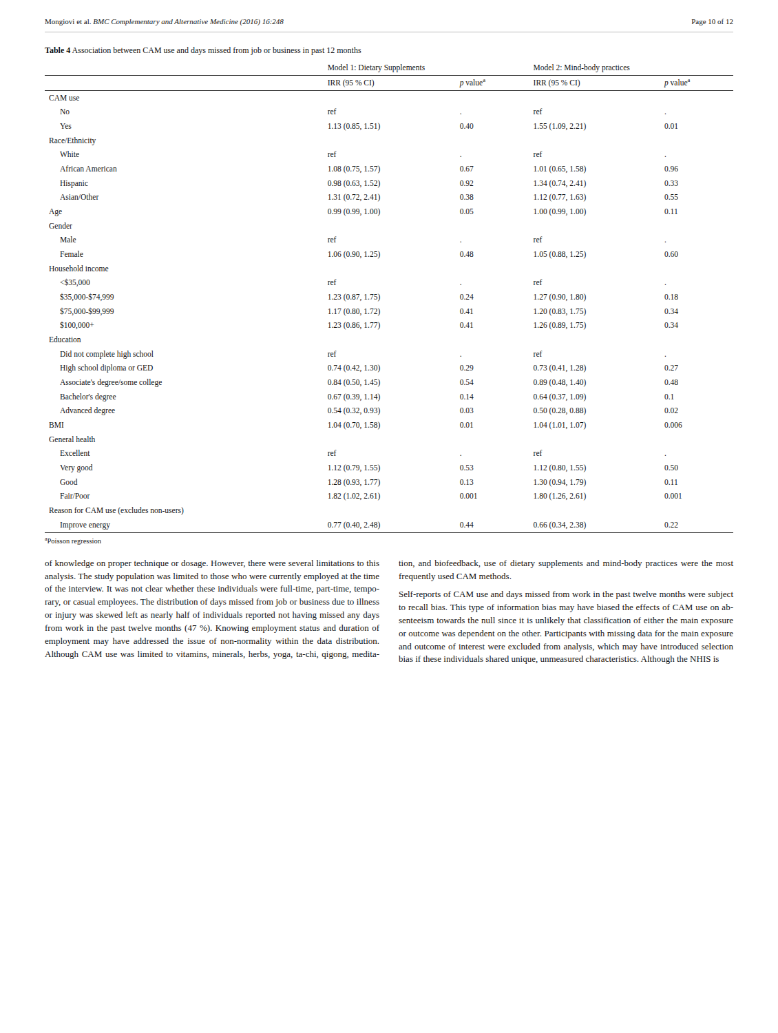Mongiovi et al. BMC Complementary and Alternative Medicine (2016) 16:248
Page 10 of 12
Table 4 Association between CAM use and days missed from job or business in past 12 months
| | Model 1: Dietary Supplements | Model 2: Mind-body practices |
| --- | --- | --- |
| | IRR (95 % CI) | p value a | IRR (95 % CI) | p value a |
| CAM use | | | | |
| No | ref | . | ref | . |
| Yes | 1.13 (0.85, 1.51) | 0.40 | 1.55 (1.09, 2.21) | 0.01 |
| Race/Ethnicity | | | | |
| White | ref | . | ref | . |
| African American | 1.08 (0.75, 1.57) | 0.67 | 1.01 (0.65, 1.58) | 0.96 |
| Hispanic | 0.98 (0.63, 1.52) | 0.92 | 1.34 (0.74, 2.41) | 0.33 |
| Asian/Other | 1.31 (0.72, 2.41) | 0.38 | 1.12 (0.77, 1.63) | 0.55 |
| Age | 0.99 (0.99, 1.00) | 0.05 | 1.00 (0.99, 1.00) | 0.11 |
| Gender | | | | |
| Male | ref | . | ref | . |
| Female | 1.06 (0.90, 1.25) | 0.48 | 1.05 (0.88, 1.25) | 0.60 |
| Household income | | | | |
| <$35,000 | ref | . | ref | . |
| $35,000-$74,999 | 1.23 (0.87, 1.75) | 0.24 | 1.27 (0.90, 1.80) | 0.18 |
| $75,000-$99,999 | 1.17 (0.80, 1.72) | 0.41 | 1.20 (0.83, 1.75) | 0.34 |
| $100,000+ | 1.23 (0.86, 1.77) | 0.41 | 1.26 (0.89, 1.75) | 0.34 |
| Education | | | | |
| Did not complete high school | ref | . | ref | . |
| High school diploma or GED | 0.74 (0.42, 1.30) | 0.29 | 0.73 (0.41, 1.28) | 0.27 |
| Associate's degree/some college | 0.84 (0.50, 1.45) | 0.54 | 0.89 (0.48, 1.40) | 0.48 |
| Bachelor's degree | 0.67 (0.39, 1.14) | 0.14 | 0.64 (0.37, 1.09) | 0.1 |
| Advanced degree | 0.54 (0.32, 0.93) | 0.03 | 0.50 (0.28, 0.88) | 0.02 |
| BMI | 1.04 (0.70, 1.58) | 0.01 | 1.04 (1.01, 1.07) | 0.006 |
| General health | | | | |
| Excellent | ref | . | ref | . |
| Very good | 1.12 (0.79, 1.55) | 0.53 | 1.12 (0.80, 1.55) | 0.50 |
| Good | 1.28 (0.93, 1.77) | 0.13 | 1.30 (0.94, 1.79) | 0.11 |
| Fair/Poor | 1.82 (1.02, 2.61) | 0.001 | 1.80 (1.26, 2.61) | 0.001 |
| Reason for CAM use (excludes non-users) | | | | |
| Improve energy | 0.77 (0.40, 2.48) | 0.44 | 0.66 (0.34, 2.38) | 0.22 |
aPoisson regression
of knowledge on proper technique or dosage. However, there were several limitations to this analysis. The study population was limited to those who were currently employed at the time of the interview. It was not clear whether these individuals were full-time, part-time, temporary, or casual employees. The distribution of days missed from job or business due to illness or injury was skewed left as nearly half of individuals reported not having missed any days from work in the past twelve months (47 %). Knowing employment status and duration of employment may have addressed the issue of non-normality within the data distribution. Although CAM use was limited to vitamins, minerals, herbs, yoga, ta-chi, qigong, meditation, and biofeedback, use of dietary supplements and mind-body practices were the most frequently used CAM methods.
Self-reports of CAM use and days missed from work in the past twelve months were subject to recall bias. This type of information bias may have biased the effects of CAM use on absenteeism towards the null since it is unlikely that classification of either the main exposure or outcome was dependent on the other. Participants with missing data for the main exposure and outcome of interest were excluded from analysis, which may have introduced selection bias if these individuals shared unique, unmeasured characteristics. Although the NHIS is